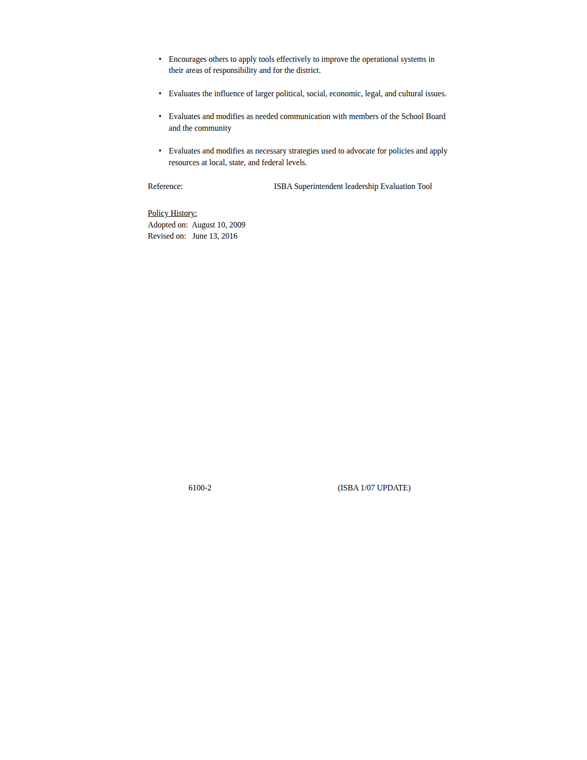Encourages others to apply tools effectively to improve the operational systems in their areas of responsibility and for the district.
Evaluates the influence of larger political, social, economic, legal, and cultural issues.
Evaluates and modifies as needed communication with members of the School Board and the community
Evaluates and modifies as necessary strategies used to advocate for policies and apply resources at local, state, and federal levels.
Reference:
ISBA Superintendent leadership Evaluation Tool
Policy History:
Adopted on: August 10, 2009
Revised on: June 13, 2016
6100-2 (ISBA 1/07 UPDATE)